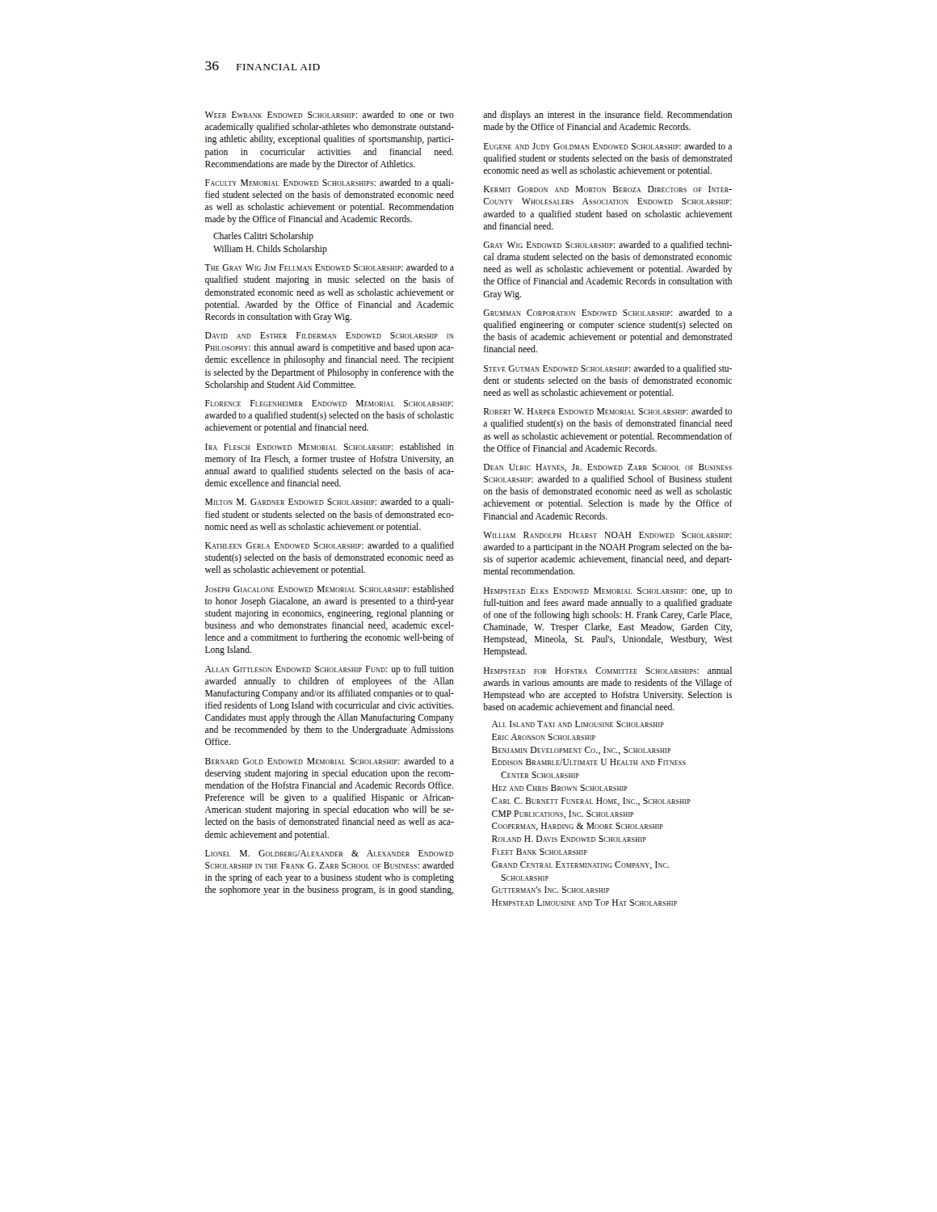36 FINANCIAL AID
Weeb Ewbank Endowed Scholarship: awarded to one or two academically qualified scholar-athletes who demonstrate outstanding athletic ability, exceptional qualities of sportsmanship, participation in cocurricular activities and financial need. Recommendations are made by the Director of Athletics.
Faculty Memorial Endowed Scholarships: awarded to a qualified student selected on the basis of demonstrated economic need as well as scholastic achievement or potential. Recommendation made by the Office of Financial and Academic Records.
Charles Calitri Scholarship
William H. Childs Scholarship
The Gray Wig Jim Fellman Endowed Scholarship: awarded to a qualified student majoring in music selected on the basis of demonstrated economic need as well as scholastic achievement or potential. Awarded by the Office of Financial and Academic Records in consultation with Gray Wig.
David and Esther Filderman Endowed Scholarship in Philosophy: this annual award is competitive and based upon academic excellence in philosophy and financial need. The recipient is selected by the Department of Philosophy in conference with the Scholarship and Student Aid Committee.
Florence Flegenheimer Endowed Memorial Scholarship: awarded to a qualified student(s) selected on the basis of scholastic achievement or potential and financial need.
Ira Flesch Endowed Memorial Scholarship: established in memory of Ira Flesch, a former trustee of Hofstra University, an annual award to qualified students selected on the basis of academic excellence and financial need.
Milton M. Gardner Endowed Scholarship: awarded to a qualified student or students selected on the basis of demonstrated economic need as well as scholastic achievement or potential.
Kathleen Gerla Endowed Scholarship: awarded to a qualified student(s) selected on the basis of demonstrated economic need as well as scholastic achievement or potential.
Joseph Giacalone Endowed Memorial Scholarship: established to honor Joseph Giacalone, an award is presented to a third-year student majoring in economics, engineering, regional planning or business and who demonstrates financial need, academic excellence and a commitment to furthering the economic well-being of Long Island.
Allan Gittleson Endowed Scholarship Fund: up to full tuition awarded annually to children of employees of the Allan Manufacturing Company and/or its affiliated companies or to qualified residents of Long Island with cocurricular and civic activities. Candidates must apply through the Allan Manufacturing Company and be recommended by them to the Undergraduate Admissions Office.
Bernard Gold Endowed Memorial Scholarship: awarded to a deserving student majoring in special education upon the recommendation of the Hofstra Financial and Academic Records Office. Preference will be given to a qualified Hispanic or African-American student majoring in special education who will be selected on the basis of demonstrated financial need as well as academic achievement and potential.
Lionel M. Goldberg/Alexander & Alexander Endowed Scholarship in the Frank G. Zarb School of Business: awarded in the spring of each year to a business student who is completing the sophomore year in the business program, is in good standing, and displays an interest in the insurance field. Recommendation made by the Office of Financial and Academic Records.
Eugene and Judy Goldman Endowed Scholarship: awarded to a qualified student or students selected on the basis of demonstrated economic need as well as scholastic achievement or potential.
Kermit Gordon and Morton Beroza Directors of Inter-County Wholesalers Association Endowed Scholarship: awarded to a qualified student based on scholastic achievement and financial need.
Gray Wig Endowed Scholarship: awarded to a qualified technical drama student selected on the basis of demonstrated economic need as well as scholastic achievement or potential. Awarded by the Office of Financial and Academic Records in consultation with Gray Wig.
Grumman Corporation Endowed Scholarship: awarded to a qualified engineering or computer science student(s) selected on the basis of academic achievement or potential and demonstrated financial need.
Steve Gutman Endowed Scholarship: awarded to a qualified student or students selected on the basis of demonstrated economic need as well as scholastic achievement or potential.
Robert W. Harper Endowed Memorial Scholarship: awarded to a qualified student(s) on the basis of demonstrated financial need as well as scholastic achievement or potential. Recommendation of the Office of Financial and Academic Records.
Dean Ulric Haynes, Jr. Endowed Zarb School of Business Scholarship: awarded to a qualified School of Business student on the basis of demonstrated economic need as well as scholastic achievement or potential. Selection is made by the Office of Financial and Academic Records.
William Randolph Hearst NOAH Endowed Scholarship: awarded to a participant in the NOAH Program selected on the basis of superior academic achievement, financial need, and departmental recommendation.
Hempstead Elks Endowed Memorial Scholarship: one, up to full-tuition and fees award made annually to a qualified graduate of one of the following high schools: H. Frank Carey, Carle Place, Chaminade, W. Tresper Clarke, East Meadow, Garden City, Hempstead, Mineola, St. Paul's, Uniondale, Westbury, West Hempstead.
Hempstead for Hofstra Committee Scholarships: annual awards in various amounts are made to residents of the Village of Hempstead who are accepted to Hofstra University. Selection is based on academic achievement and financial need.
All Island Taxi and Limousine Scholarship
Eric Aronson Scholarship
Benjamin Development Co., Inc., Scholarship
Eddison Bramble/Ultimate U Health and Fitness
Center Scholarship
Hez and Chris Brown Scholarship
Carl C. Burnett Funeral Home, Inc., Scholarship
CMP Publications, Inc. Scholarship
Cooperman, Harding & Moore Scholarship
Roland H. Davis Endowed Scholarship
Fleet Bank Scholarship
Grand Central Exterminating Company, Inc.
Scholarship
Gutterman's Inc. Scholarship
Hempstead Limousine and Top Hat Scholarship